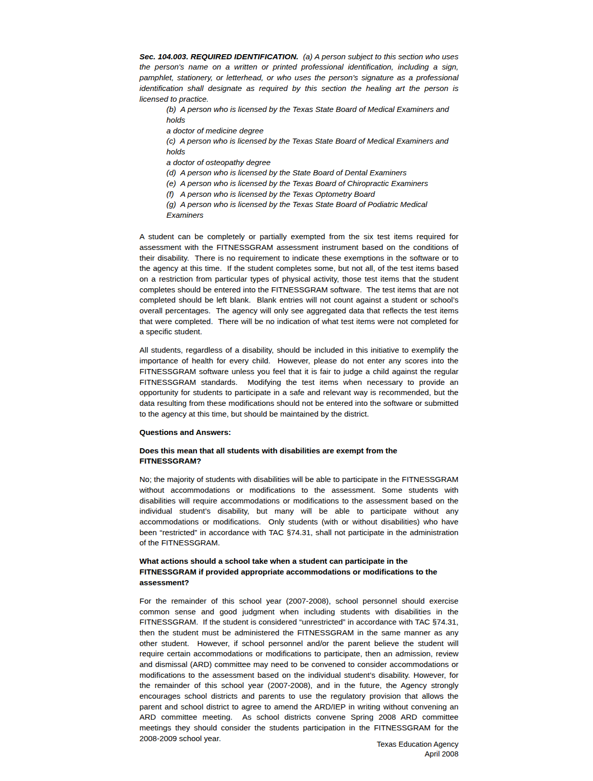Sec. 104.003. REQUIRED IDENTIFICATION. (a) A person subject to this section who uses the person's name on a written or printed professional identification, including a sign, pamphlet, stationery, or letterhead, or who uses the person's signature as a professional identification shall designate as required by this section the healing art the person is licensed to practice.
(b) A person who is licensed by the Texas State Board of Medical Examiners and holds a doctor of medicine degree
(c) A person who is licensed by the Texas State Board of Medical Examiners and holds a doctor of osteopathy degree
(d) A person who is licensed by the State Board of Dental Examiners
(e) A person who is licensed by the Texas Board of Chiropractic Examiners
(f) A person who is licensed by the Texas Optometry Board
(g) A person who is licensed by the Texas State Board of Podiatric Medical Examiners
A student can be completely or partially exempted from the six test items required for assessment with the FITNESSGRAM assessment instrument based on the conditions of their disability. There is no requirement to indicate these exemptions in the software or to the agency at this time. If the student completes some, but not all, of the test items based on a restriction from particular types of physical activity, those test items that the student completes should be entered into the FITNESSGRAM software. The test items that are not completed should be left blank. Blank entries will not count against a student or school’s overall percentages. The agency will only see aggregated data that reflects the test items that were completed. There will be no indication of what test items were not completed for a specific student.
All students, regardless of a disability, should be included in this initiative to exemplify the importance of health for every child. However, please do not enter any scores into the FITNESSGRAM software unless you feel that it is fair to judge a child against the regular FITNESSGRAM standards. Modifying the test items when necessary to provide an opportunity for students to participate in a safe and relevant way is recommended, but the data resulting from these modifications should not be entered into the software or submitted to the agency at this time, but should be maintained by the district.
Questions and Answers:
Does this mean that all students with disabilities are exempt from the FITNESSGRAM?
No; the majority of students with disabilities will be able to participate in the FITNESSGRAM without accommodations or modifications to the assessment. Some students with disabilities will require accommodations or modifications to the assessment based on the individual student’s disability, but many will be able to participate without any accommodations or modifications. Only students (with or without disabilities) who have been “restricted” in accordance with TAC §74.31, shall not participate in the administration of the FITNESSGRAM.
What actions should a school take when a student can participate in the FITNESSGRAM if provided appropriate accommodations or modifications to the assessment?
For the remainder of this school year (2007-2008), school personnel should exercise common sense and good judgment when including students with disabilities in the FITNESSGRAM. If the student is considered “unrestricted” in accordance with TAC §74.31, then the student must be administered the FITNESSGRAM in the same manner as any other student. However, if school personnel and/or the parent believe the student will require certain accommodations or modifications to participate, then an admission, review and dismissal (ARD) committee may need to be convened to consider accommodations or modifications to the assessment based on the individual student’s disability. However, for the remainder of this school year (2007-2008), and in the future, the Agency strongly encourages school districts and parents to use the regulatory provision that allows the parent and school district to agree to amend the ARD/IEP in writing without convening an ARD committee meeting. As school districts convene Spring 2008 ARD committee meetings they should consider the students participation in the FITNESSGRAM for the 2008-2009 school year.
Texas Education Agency
April 2008